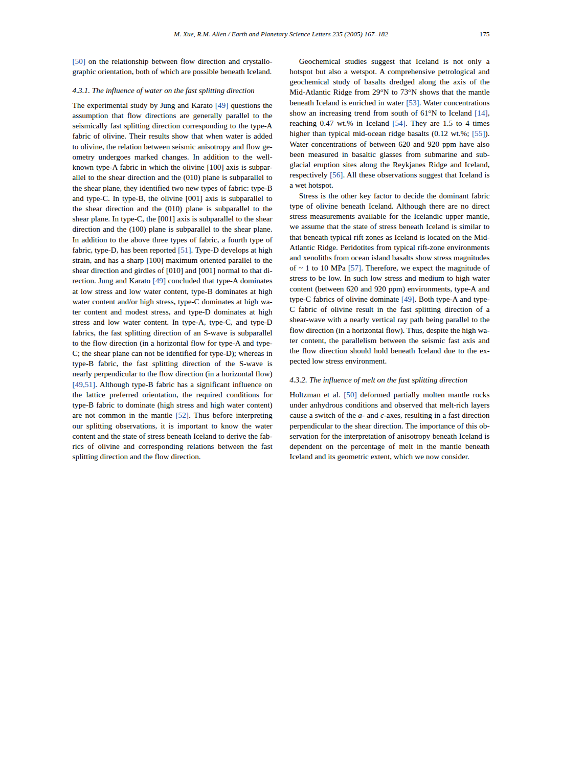M. Xue, R.M. Allen / Earth and Planetary Science Letters 235 (2005) 167–182 175
[50] on the relationship between flow direction and crystallographic orientation, both of which are possible beneath Iceland.
4.3.1. The influence of water on the fast splitting direction
The experimental study by Jung and Karato [49] questions the assumption that flow directions are generally parallel to the seismically fast splitting direction corresponding to the type-A fabric of olivine. Their results show that when water is added to olivine, the relation between seismic anisotropy and flow geometry undergoes marked changes. In addition to the well-known type-A fabric in which the olivine [100] axis is subparallel to the shear direction and the (010) plane is subparallel to the shear plane, they identified two new types of fabric: type-B and type-C. In type-B, the olivine [001] axis is subparallel to the shear direction and the (010) plane is subparallel to the shear plane. In type-C, the [001] axis is subparallel to the shear direction and the (100) plane is subparallel to the shear plane. In addition to the above three types of fabric, a fourth type of fabric, type-D, has been reported [51]. Type-D develops at high strain, and has a sharp [100] maximum oriented parallel to the shear direction and girdles of [010] and [001] normal to that direction. Jung and Karato [49] concluded that type-A dominates at low stress and low water content, type-B dominates at high water content and/or high stress, type-C dominates at high water content and modest stress, and type-D dominates at high stress and low water content. In type-A, type-C, and type-D fabrics, the fast splitting direction of an S-wave is subparallel to the flow direction (in a horizontal flow for type-A and type-C; the shear plane can not be identified for type-D); whereas in type-B fabric, the fast splitting direction of the S-wave is nearly perpendicular to the flow direction (in a horizontal flow) [49,51]. Although type-B fabric has a significant influence on the lattice preferred orientation, the required conditions for type-B fabric to dominate (high stress and high water content) are not common in the mantle [52]. Thus before interpreting our splitting observations, it is important to know the water content and the state of stress beneath Iceland to derive the fabrics of olivine and corresponding relations between the fast splitting direction and the flow direction.
Geochemical studies suggest that Iceland is not only a hotspot but also a wetspot. A comprehensive petrological and geochemical study of basalts dredged along the axis of the Mid-Atlantic Ridge from 29°N to 73°N shows that the mantle beneath Iceland is enriched in water [53]. Water concentrations show an increasing trend from south of 61°N to Iceland [14], reaching 0.47 wt.% in Iceland [54]. They are 1.5 to 4 times higher than typical mid-ocean ridge basalts (0.12 wt.%; [55]). Water concentrations of between 620 and 920 ppm have also been measured in basaltic glasses from submarine and subglacial eruption sites along the Reykjanes Ridge and Iceland, respectively [56]. All these observations suggest that Iceland is a wet hotspot.
Stress is the other key factor to decide the dominant fabric type of olivine beneath Iceland. Although there are no direct stress measurements available for the Icelandic upper mantle, we assume that the state of stress beneath Iceland is similar to that beneath typical rift zones as Iceland is located on the Mid-Atlantic Ridge. Peridotites from typical rift-zone environments and xenoliths from ocean island basalts show stress magnitudes of ~ 1 to 10 MPa [57]. Therefore, we expect the magnitude of stress to be low. In such low stress and medium to high water content (between 620 and 920 ppm) environments, type-A and type-C fabrics of olivine dominate [49]. Both type-A and type-C fabric of olivine result in the fast splitting direction of a shear-wave with a nearly vertical ray path being parallel to the flow direction (in a horizontal flow). Thus, despite the high water content, the parallelism between the seismic fast axis and the flow direction should hold beneath Iceland due to the expected low stress environment.
4.3.2. The influence of melt on the fast splitting direction
Holtzman et al. [50] deformed partially molten mantle rocks under anhydrous conditions and observed that melt-rich layers cause a switch of the a- and c-axes, resulting in a fast direction perpendicular to the shear direction. The importance of this observation for the interpretation of anisotropy beneath Iceland is dependent on the percentage of melt in the mantle beneath Iceland and its geometric extent, which we now consider.